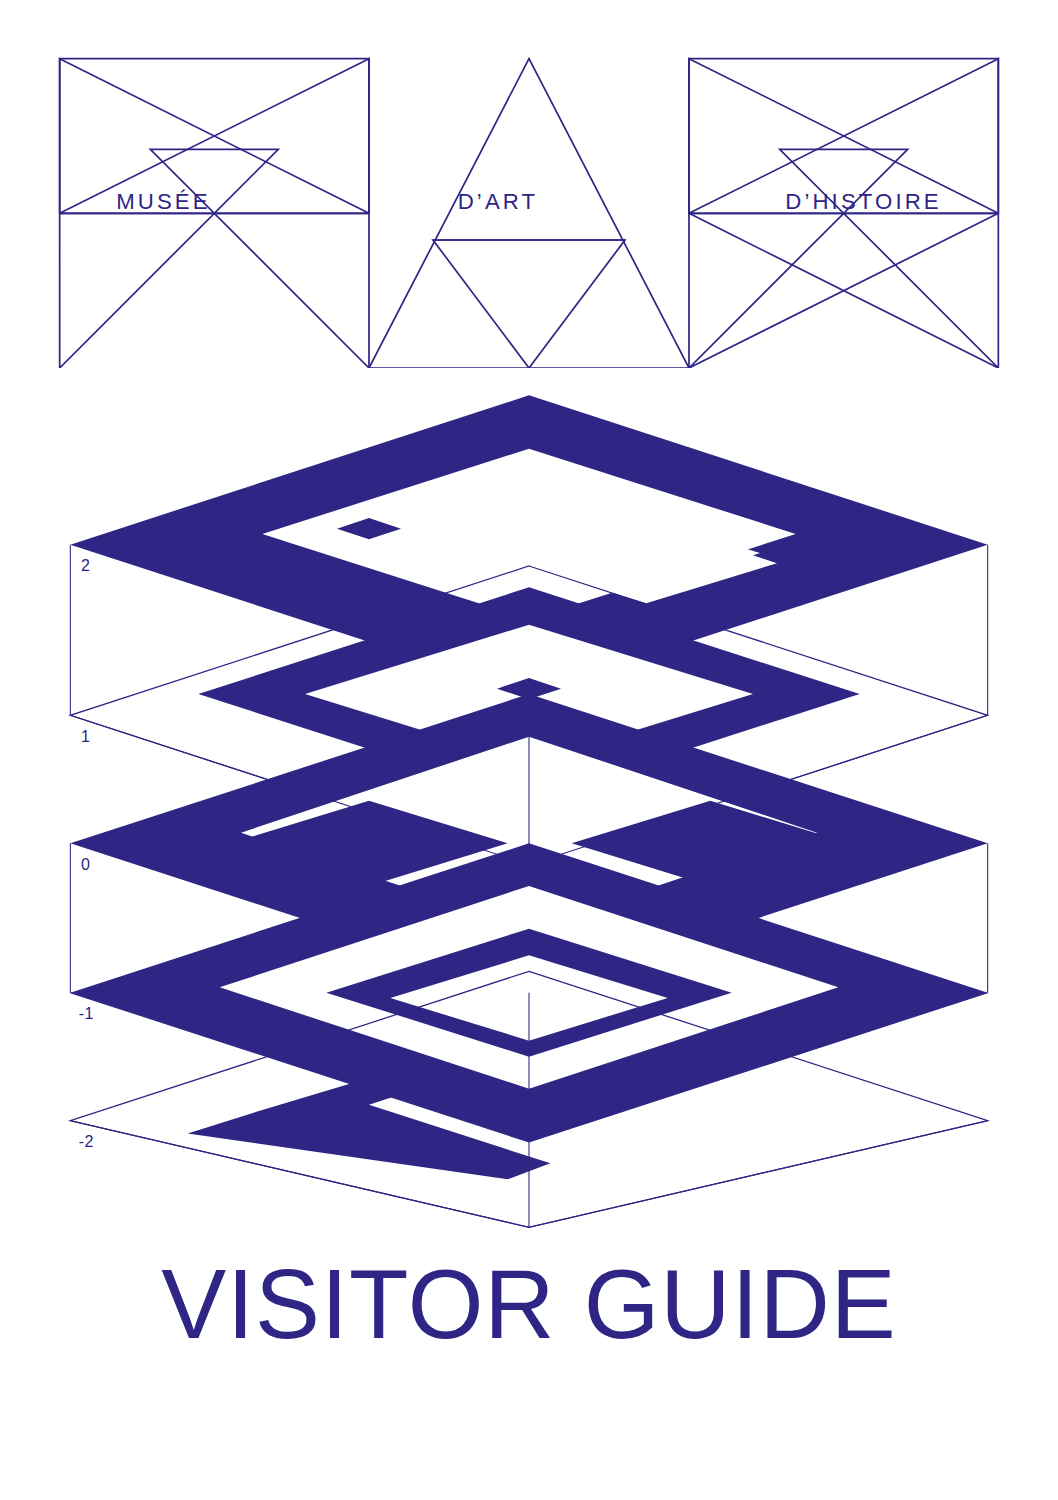MAH — Musée d'Art d'Histoire
MUSÉE D’ART D’HISTOIRE
Five stacked isometric floor plates labelled 2, 1, 0, -1 and -2 2 1 0 -1 -2
VISITOR GUIDE